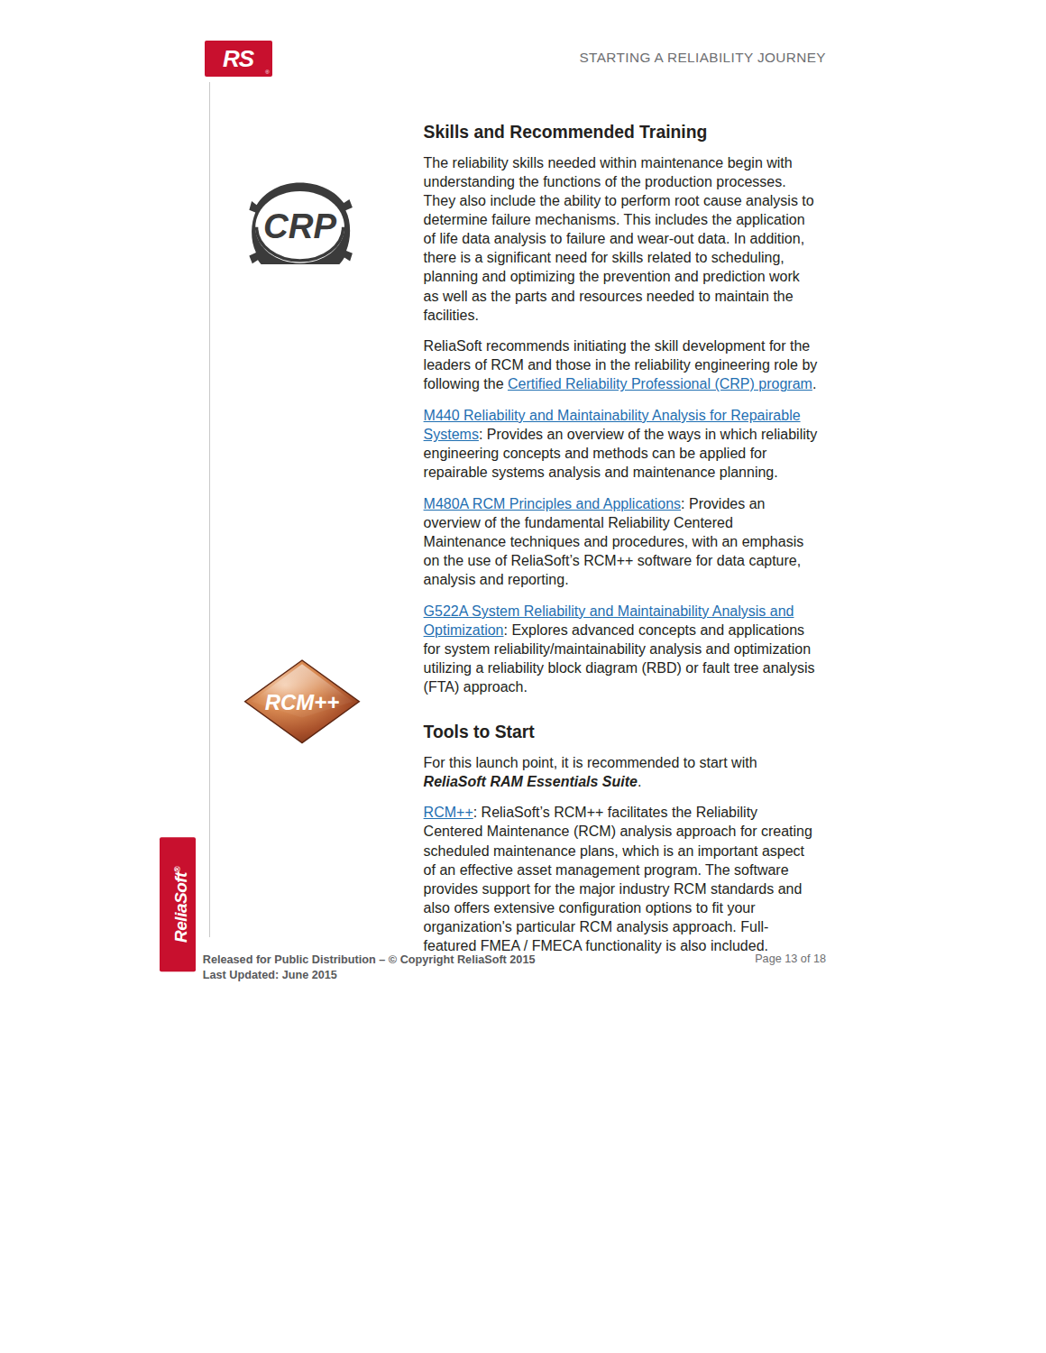RS
®
Starting a Reliability Journey
CRP RCM++ ®
Skills and Recommended Training
The reliability skills needed within maintenance begin with understanding the functions of the production processes. They also include the ability to perform root cause analysis to determine failure mechanisms. This includes the application of life data analysis to failure and wear-out data. In addition, there is a significant need for skills related to scheduling, planning and optimizing the prevention and prediction work as well as the parts and resources needed to maintain the facilities.
ReliaSoft recommends initiating the skill development for the leaders of RCM and those in the reliability engineering role by following the Certified Reliability Professional (CRP) program.
M440 Reliability and Maintainability Analysis for Repairable Systems: Provides an overview of the ways in which reliability engineering concepts and methods can be applied for repairable systems analysis and maintenance planning.
M480A RCM Principles and Applications: Provides an overview of the fundamental Reliability Centered Maintenance techniques and procedures, with an emphasis on the use of ReliaSoft’s RCM++ software for data capture, analysis and reporting.
G522A System Reliability and Maintainability Analysis and Optimization: Explores advanced concepts and applications for system reliability/maintainability analysis and optimization utilizing a reliability block diagram (RBD) or fault tree analysis (FTA) approach.
Tools to Start
For this launch point, it is recommended to start with ReliaSoft RAM Essentials Suite.
RCM++: ReliaSoft’s RCM++ facilitates the Reliability Centered Maintenance (RCM) analysis approach for creating scheduled maintenance plans, which is an important aspect of an effective asset management program. The software provides support for the major industry RCM standards and also offers extensive configuration options to fit your organization's particular RCM analysis approach. Full-featured FMEA / FMECA functionality is also included.
ReliaSoft®
Released for Public Distribution – © Copyright ReliaSoft 2015
Last Updated: June 2015
Page 13 of 18